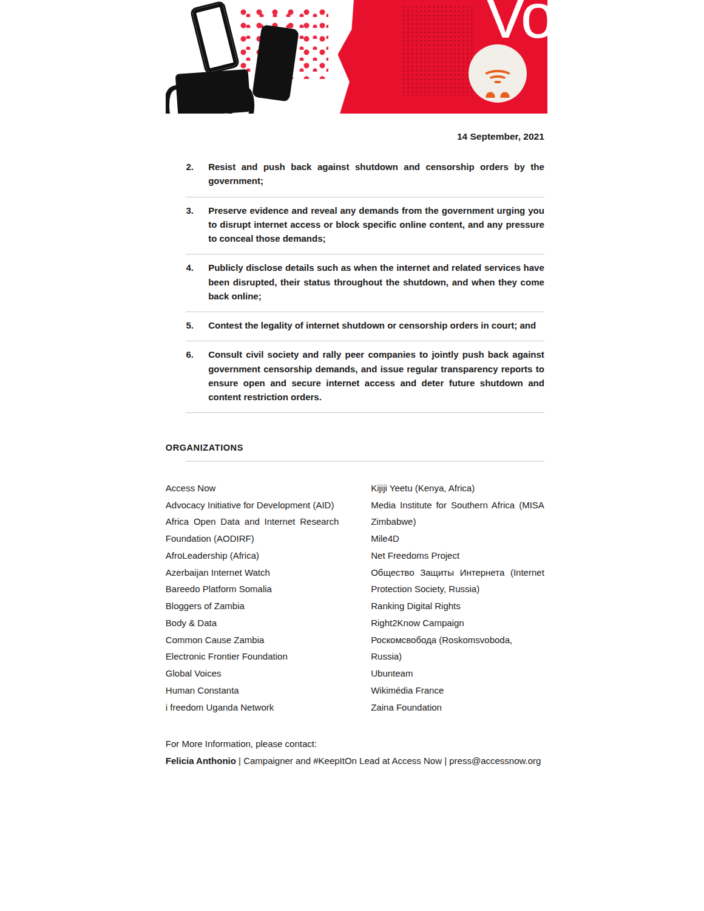040
Vo
14 September, 2021
Resist and push back against shutdown and censorship orders by the government;
Preserve evidence and reveal any demands from the government urging you to disrupt internet access or block specific online content, and any pressure to conceal those demands;
Publicly disclose details such as when the internet and related services have been disrupted, their status throughout the shutdown, and when they come back online;
Contest the legality of internet shutdown or censorship orders in court; and
Consult civil society and rally peer companies to jointly push back against government censorship demands, and issue regular transparency reports to ensure open and secure internet access and deter future shutdown and content restriction orders.
ORGANIZATIONS
Access Now
Advocacy Initiative for Development (AID)
Africa Open Data and Internet Research Foundation (AODIRF)
AfroLeadership (Africa)
Azerbaijan Internet Watch
Bareedo Platform Somalia
Bloggers of Zambia
Body & Data
Common Cause Zambia
Electronic Frontier Foundation
Global Voices
Human Constanta
i freedom Uganda Network
Kijiji Yeetu (Kenya, Africa)
Media Institute for Southern Africa (MISA Zimbabwe)
Mile4D
Net Freedoms Project
Общество Защиты Интернета (Internet Protection Society, Russia)
Ranking Digital Rights
Right2Know Campaign
Роскомсвобода (Roskomsvoboda, Russia)
Ubunteam
Wikimédia France
Zaina Foundation
For More Information, please contact:
Felicia Anthonio | Campaigner and #KeepItOn Lead at Access Now | press@accessnow.org